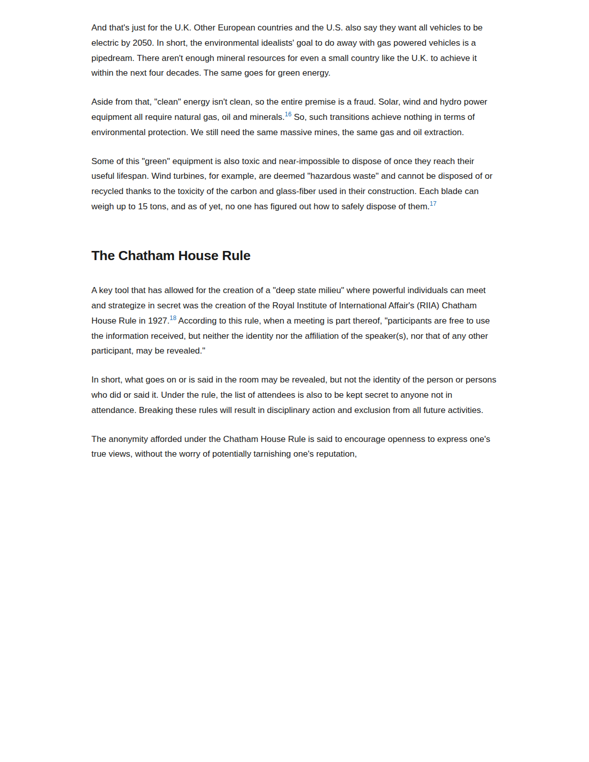And that's just for the U.K. Other European countries and the U.S. also say they want all vehicles to be electric by 2050. In short, the environmental idealists' goal to do away with gas powered vehicles is a pipedream. There aren't enough mineral resources for even a small country like the U.K. to achieve it within the next four decades. The same goes for green energy.
Aside from that, "clean" energy isn't clean, so the entire premise is a fraud. Solar, wind and hydro power equipment all require natural gas, oil and minerals.16 So, such transitions achieve nothing in terms of environmental protection. We still need the same massive mines, the same gas and oil extraction.
Some of this "green" equipment is also toxic and near-impossible to dispose of once they reach their useful lifespan. Wind turbines, for example, are deemed "hazardous waste" and cannot be disposed of or recycled thanks to the toxicity of the carbon and glass-fiber used in their construction. Each blade can weigh up to 15 tons, and as of yet, no one has figured out how to safely dispose of them.17
The Chatham House Rule
A key tool that has allowed for the creation of a "deep state milieu" where powerful individuals can meet and strategize in secret was the creation of the Royal Institute of International Affair's (RIIA) Chatham House Rule in 1927.18 According to this rule, when a meeting is part thereof, "participants are free to use the information received, but neither the identity nor the affiliation of the speaker(s), nor that of any other participant, may be revealed."
In short, what goes on or is said in the room may be revealed, but not the identity of the person or persons who did or said it. Under the rule, the list of attendees is also to be kept secret to anyone not in attendance. Breaking these rules will result in disciplinary action and exclusion from all future activities.
The anonymity afforded under the Chatham House Rule is said to encourage openness to express one's true views, without the worry of potentially tarnishing one's reputation,